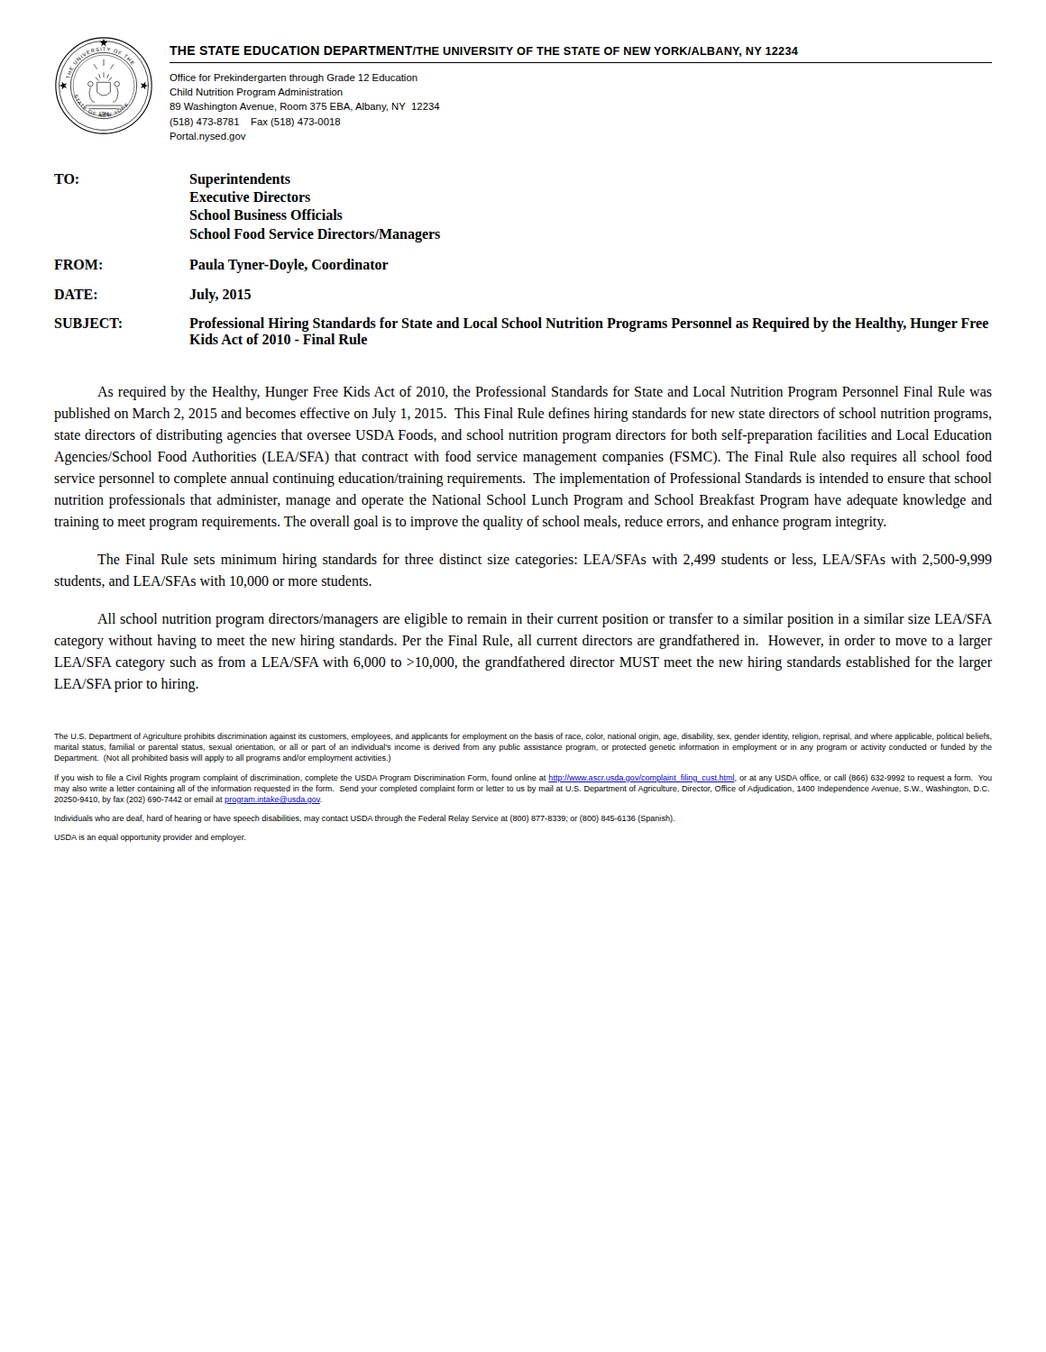THE UNIVERSITY OF THE STATE OF NEW YORK 1784
THE STATE EDUCATION DEPARTMENT/THE UNIVERSITY OF THE STATE OF NEW YORK/ALBANY, NY 12234
Office for Prekindergarten through Grade 12 Education
Child Nutrition Program Administration
89 Washington Avenue, Room 375 EBA, Albany, NY 12234
(518) 473-8781 Fax (518) 473-0018
Portal.nysed.gov
| TO: | Superintendents Executive Directors School Business Officials School Food Service Directors/Managers |
| FROM: | Paula Tyner-Doyle, Coordinator |
| DATE: | July, 2015 |
| SUBJECT: | Professional Hiring Standards for State and Local School Nutrition Programs Personnel as Required by the Healthy, Hunger Free Kids Act of 2010 - Final Rule |
As required by the Healthy, Hunger Free Kids Act of 2010, the Professional Standards for State and Local Nutrition Program Personnel Final Rule was published on March 2, 2015 and becomes effective on July 1, 2015. This Final Rule defines hiring standards for new state directors of school nutrition programs, state directors of distributing agencies that oversee USDA Foods, and school nutrition program directors for both self-preparation facilities and Local Education Agencies/School Food Authorities (LEA/SFA) that contract with food service management companies (FSMC). The Final Rule also requires all school food service personnel to complete annual continuing education/training requirements. The implementation of Professional Standards is intended to ensure that school nutrition professionals that administer, manage and operate the National School Lunch Program and School Breakfast Program have adequate knowledge and training to meet program requirements. The overall goal is to improve the quality of school meals, reduce errors, and enhance program integrity.
The Final Rule sets minimum hiring standards for three distinct size categories: LEA/SFAs with 2,499 students or less, LEA/SFAs with 2,500-9,999 students, and LEA/SFAs with 10,000 or more students.
All school nutrition program directors/managers are eligible to remain in their current position or transfer to a similar position in a similar size LEA/SFA category without having to meet the new hiring standards. Per the Final Rule, all current directors are grandfathered in. However, in order to move to a larger LEA/SFA category such as from a LEA/SFA with 6,000 to >10,000, the grandfathered director MUST meet the new hiring standards established for the larger LEA/SFA prior to hiring.
The U.S. Department of Agriculture prohibits discrimination against its customers, employees, and applicants for employment on the basis of race, color, national origin, age, disability, sex, gender identity, religion, reprisal, and where applicable, political beliefs, marital status, familial or parental status, sexual orientation, or all or part of an individual's income is derived from any public assistance program, or protected genetic information in employment or in any program or activity conducted or funded by the Department. (Not all prohibited basis will apply to all programs and/or employment activities.)
If you wish to file a Civil Rights program complaint of discrimination, complete the USDA Program Discrimination Form, found online at http://www.ascr.usda.gov/complaint_filing_cust.html, or at any USDA office, or call (866) 632-9992 to request a form. You may also write a letter containing all of the information requested in the form. Send your completed complaint form or letter to us by mail at U.S. Department of Agriculture, Director, Office of Adjudication, 1400 Independence Avenue, S.W., Washington, D.C. 20250-9410, by fax (202) 690-7442 or email at program.intake@usda.gov.
Individuals who are deaf, hard of hearing or have speech disabilities, may contact USDA through the Federal Relay Service at (800) 877-8339; or (800) 845-6136 (Spanish).
USDA is an equal opportunity provider and employer.